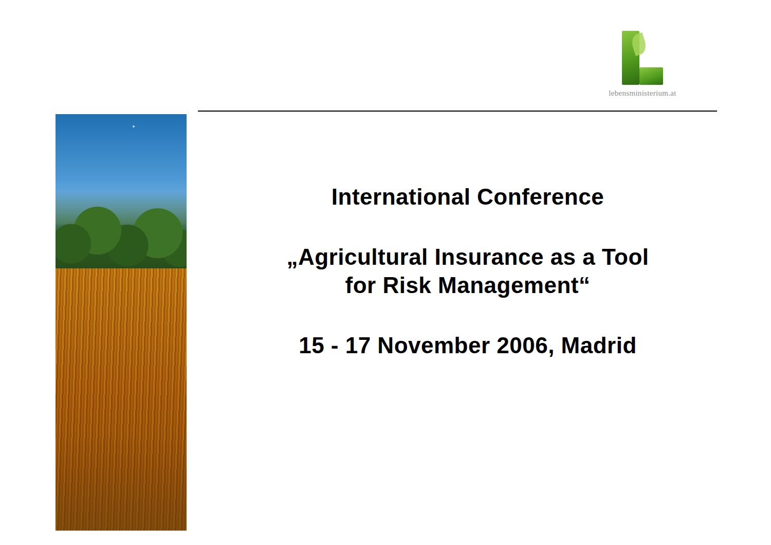lebensministerium.at
International Conference
„Agricultural Insurance as a Tool
for Risk Management“
15 - 17 November 2006, Madrid